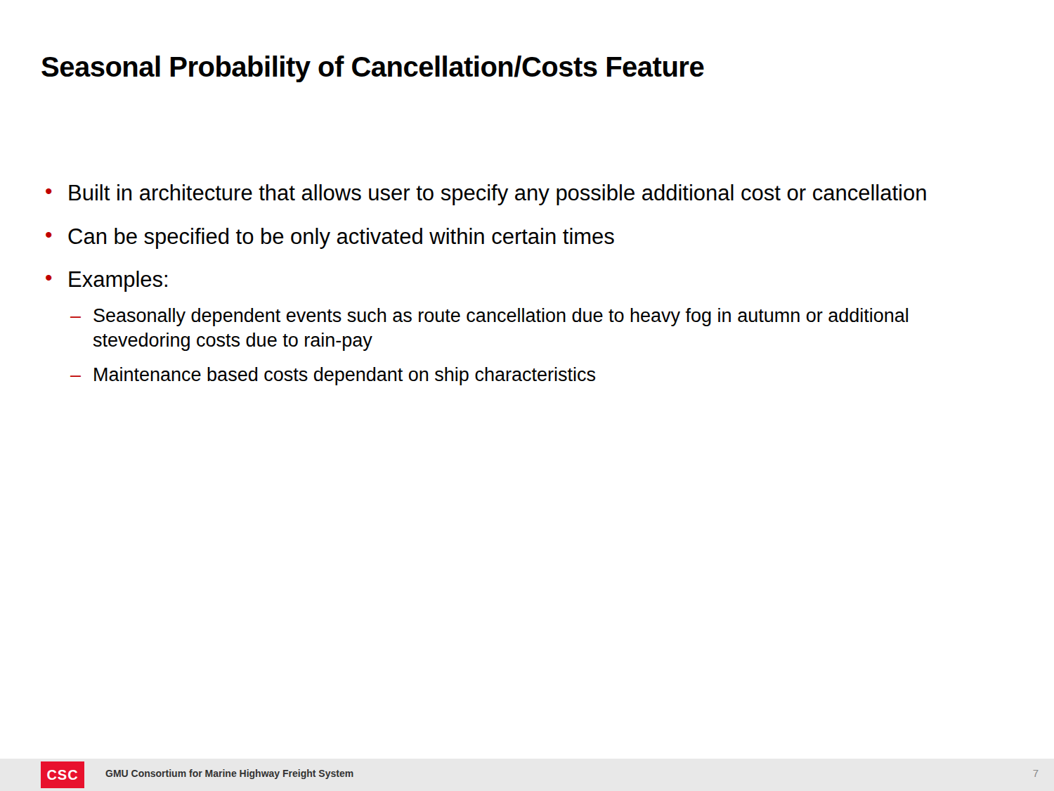Seasonal Probability of Cancellation/Costs Feature
Built in architecture that allows user to specify any possible additional cost or cancellation
Can be specified to be only activated within certain times
Examples:
Seasonally dependent events such as route cancellation due to heavy fog in autumn or additional stevedoring costs due to rain-pay
Maintenance based costs dependant on ship characteristics
CSC
GMU Consortium for Marine Highway Freight System
7